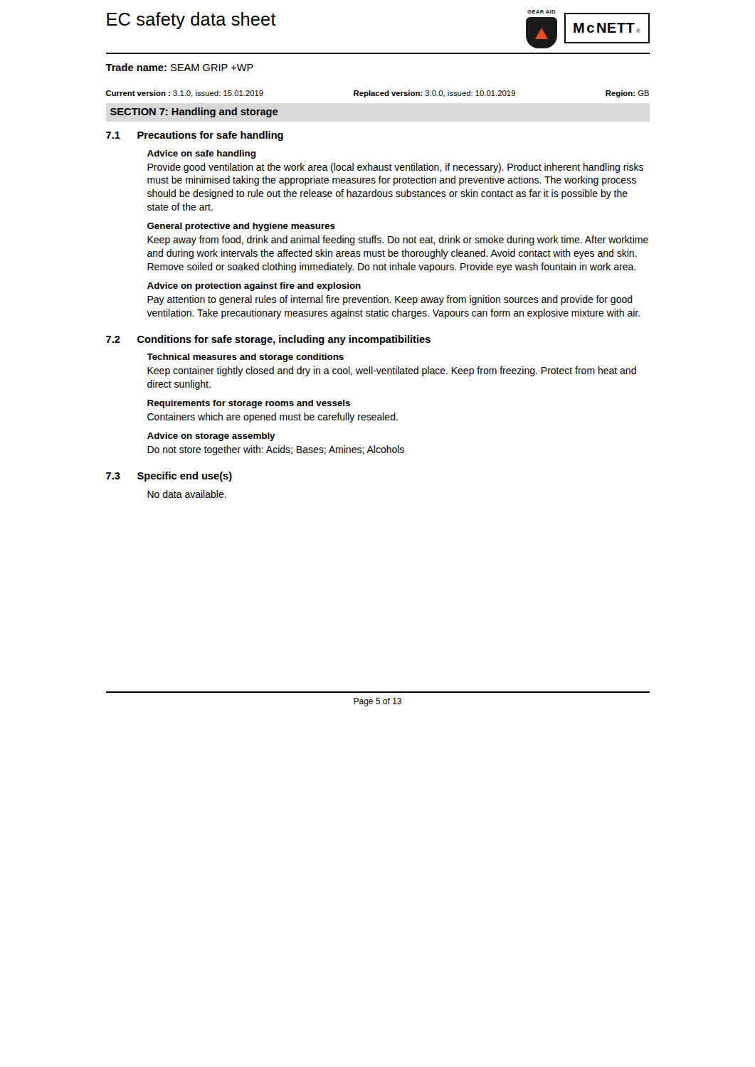EC safety data sheet
GEAR AID
Mc NETT®
Trade name: SEAM GRIP +WP
Current version : 3.1.0, issued: 15.01.2019 Replaced version: 3.0.0, issued: 10.01.2019 Region: GB
SECTION 7: Handling and storage
7.1
Precautions for safe handling
Advice on safe handling
Provide good ventilation at the work area (local exhaust ventilation, if necessary). Product inherent handling risks must be minimised taking the appropriate measures for protection and preventive actions. The working process should be designed to rule out the release of hazardous substances or skin contact as far it is possible by the state of the art.
General protective and hygiene measures
Keep away from food, drink and animal feeding stuffs. Do not eat, drink or smoke during work time. After worktime and during work intervals the affected skin areas must be thoroughly cleaned. Avoid contact with eyes and skin. Remove soiled or soaked clothing immediately. Do not inhale vapours. Provide eye wash fountain in work area.
Advice on protection against fire and explosion
Pay attention to general rules of internal fire prevention. Keep away from ignition sources and provide for good ventilation. Take precautionary measures against static charges. Vapours can form an explosive mixture with air.
7.2
Conditions for safe storage, including any incompatibilities
Technical measures and storage conditions
Keep container tightly closed and dry in a cool, well-ventilated place. Keep from freezing. Protect from heat and direct sunlight.
Requirements for storage rooms and vessels
Containers which are opened must be carefully resealed.
Advice on storage assembly
Do not store together with: Acids; Bases; Amines; Alcohols
7.3
Specific end use(s)
No data available.
Page 5 of 13